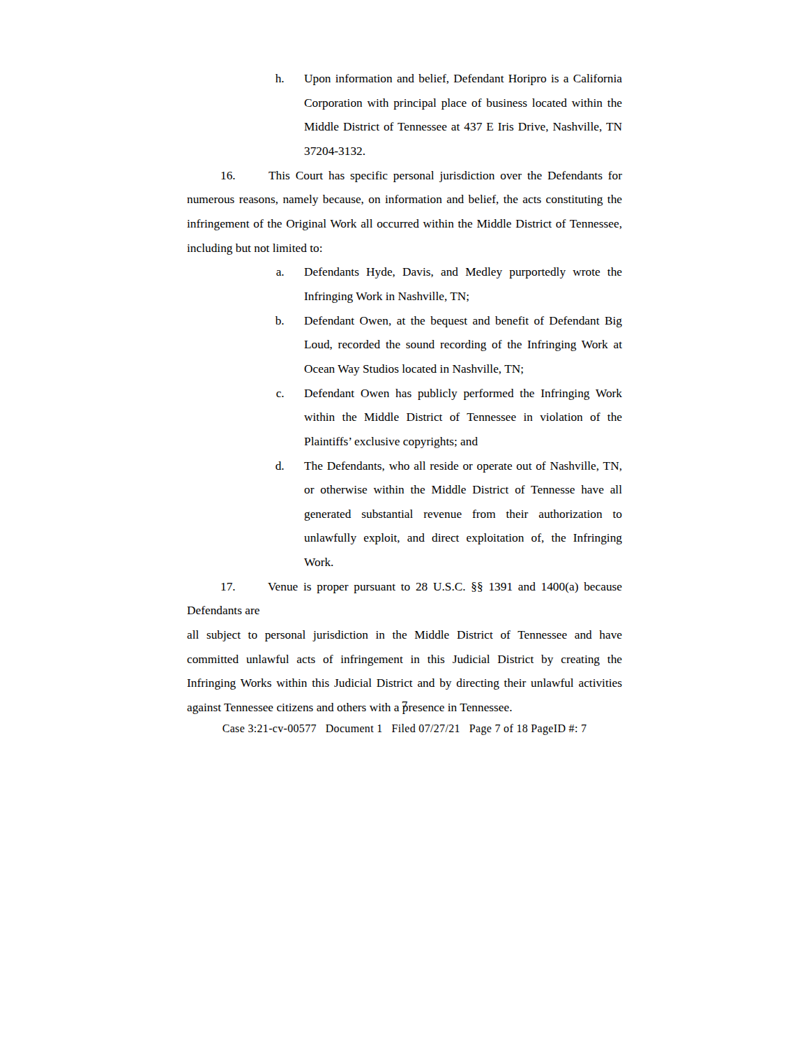Upon information and belief, Defendant Horipro is a California Corporation with principal place of business located within the Middle District of Tennessee at 437 E Iris Drive, Nashville, TN 37204-3132.
16. This Court has specific personal jurisdiction over the Defendants for numerous reasons, namely because, on information and belief, the acts constituting the infringement of the Original Work all occurred within the Middle District of Tennessee, including but not limited to:
Defendants Hyde, Davis, and Medley purportedly wrote the Infringing Work in Nashville, TN;
Defendant Owen, at the bequest and benefit of Defendant Big Loud, recorded the sound recording of the Infringing Work at Ocean Way Studios located in Nashville, TN;
Defendant Owen has publicly performed the Infringing Work within the Middle District of Tennessee in violation of the Plaintiffs’ exclusive copyrights; and
The Defendants, who all reside or operate out of Nashville, TN, or otherwise within the Middle District of Tennesse have all generated substantial revenue from their authorization to unlawfully exploit, and direct exploitation of, the Infringing Work.
17. Venue is proper pursuant to 28 U.S.C. §§ 1391 and 1400(a) because Defendants are
all subject to personal jurisdiction in the Middle District of Tennessee and have committed unlawful acts of infringement in this Judicial District by creating the Infringing Works within this Judicial District and by directing their unlawful activities against Tennessee citizens and others with a presence in Tennessee.
7
Case 3:21-cv-00577 Document 1 Filed 07/27/21 Page 7 of 18 PageID #: 7